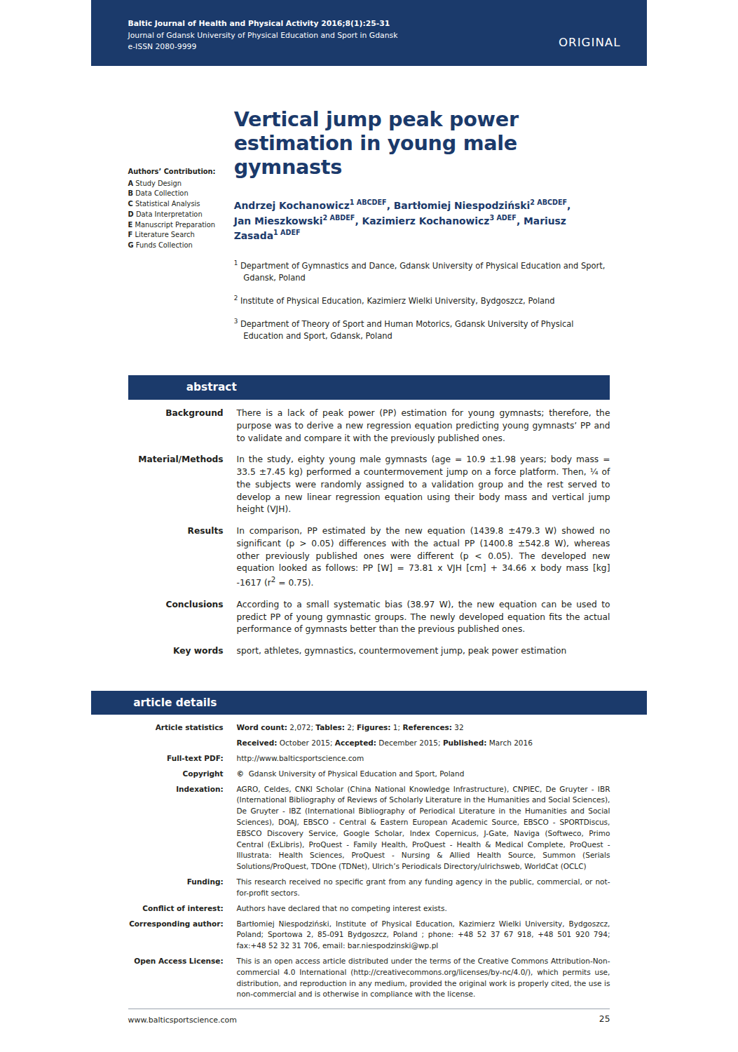Baltic Journal of Health and Physical Activity 2016;8(1):25-31
Journal of Gdansk University of Physical Education and Sport in Gdansk
e-ISSN 2080-9999
ORIGINAL
Authors’ Contribution:
A Study Design
B Data Collection
C Statistical Analysis
D Data Interpretation
E Manuscript Preparation
F Literature Search
G Funds Collection
Vertical jump peak power estimation in young male gymnasts
Andrzej Kochanowicz1 ABCDEF, Bartłomiej Niespodziński2 ABCDEF,
Jan Mieszkowski2 ABDEF, Kazimierz Kochanowicz3 ADEF, Mariusz Zasada1 ADEF
1 Department of Gymnastics and Dance, Gdansk University of Physical Education and Sport, Gdansk, Poland
2 Institute of Physical Education, Kazimierz Wielki University, Bydgoszcz, Poland
3 Department of Theory of Sport and Human Motorics, Gdansk University of Physical Education and Sport, Gdansk, Poland
abstract
| Background | There is a lack of peak power (PP) estimation for young gymnasts; therefore, the purpose was to derive a new regression equation predicting young gymnasts’ PP and to validate and compare it with the previously published ones. |
| Material/Methods | In the study, eighty young male gymnasts (age = 10.9 ±1.98 years; body mass = 33.5 ±7.45 kg) performed a countermovement jump on a force platform. Then, ¼ of the subjects were randomly assigned to a validation group and the rest served to develop a new linear regression equation using their body mass and vertical jump height (VJH). |
| Results | In comparison, PP estimated by the new equation (1439.8 ±479.3 W) showed no significant (p > 0.05) differences with the actual PP (1400.8 ±542.8 W), whereas other previously published ones were different (p < 0.05). The developed new equation looked as follows: PP [W] = 73.81 x VJH [cm] + 34.66 x body mass [kg] -1617 (r 2 = 0.75). |
| Conclusions | According to a small systematic bias (38.97 W), the new equation can be used to predict PP of young gymnastic groups. The newly developed equation fits the actual performance of gymnasts better than the previous published ones. |
| Key words | sport, athletes, gymnastics, countermovement jump, peak power estimation |
article details
| Article statistics | Word count: 2,072; Tables: 2; Figures: 1; References: 32 |
| | Received: October 2015; Accepted: December 2015; Published: March 2016 |
| Full-text PDF: | http://www.balticsportscience.com |
| Copyright | © Gdansk University of Physical Education and Sport, Poland |
| Indexation: | AGRO, Celdes, CNKI Scholar (China National Knowledge Infrastructure), CNPIEC, De Gruyter - IBR (International Bibliography of Reviews of Scholarly Literature in the Humanities and Social Sciences), De Gruyter - IBZ (International Bibliography of Periodical Literature in the Humanities and Social Sciences), DOAJ, EBSCO - Central & Eastern European Academic Source, EBSCO - SPORTDiscus, EBSCO Discovery Service, Google Scholar, Index Copernicus, J-Gate, Naviga (Softweco, Primo Central (ExLibris), ProQuest - Family Health, ProQuest - Health & Medical Complete, ProQuest - Illustrata: Health Sciences, ProQuest - Nursing & Allied Health Source, Summon (Serials Solutions/ProQuest, TDOne (TDNet), Ulrich’s Periodicals Directory/ulrichsweb, WorldCat (OCLC) |
| Funding: | This research received no specific grant from any funding agency in the public, commercial, or not-for-profit sectors. |
| Conflict of interest: | Authors have declared that no competing interest exists. |
| Corresponding author: | Bartłomiej Niespodziński, Institute of Physical Education, Kazimierz Wielki University, Bydgoszcz, Poland; Sportowa 2, 85-091 Bydgoszcz, Poland ; phone: +48 52 37 67 918, +48 501 920 794; fax:+48 52 32 31 706, email: bar.niespodzinski@wp.pl |
| Open Access License: | This is an open access article distributed under the terms of the Creative Commons Attribution-Non-commercial 4.0 International (http://creativecommons.org/licenses/by-nc/4.0/), which permits use, distribution, and reproduction in any medium, provided the original work is properly cited, the use is non-commercial and is otherwise in compliance with the license. |
www.balticsportscience.com
25